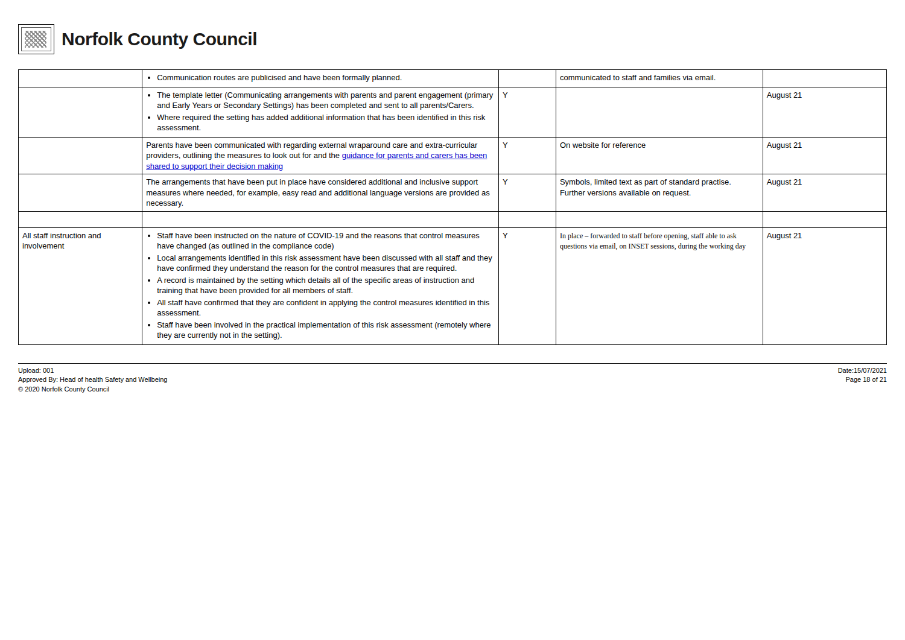Norfolk County Council
| | Communication routes are publicised and have been formally planned. | | communicated to staff and families via email. | |
| | The template letter (Communicating arrangements with parents and parent engagement (primary and Early Years or Secondary Settings) has been completed and sent to all parents/Carers. Where required the setting has added additional information that has been identified in this risk assessment. | Y | | August 21 |
| | Parents have been communicated with regarding external wraparound care and extra-curricular providers, outlining the measures to look out for and the guidance for parents and carers has been shared to support their decision making | Y | On website for reference | August 21 |
| | The arrangements that have been put in place have considered additional and inclusive support measures where needed, for example, easy read and additional language versions are provided as necessary. | Y | Symbols, limited text as part of standard practise. Further versions available on request. | August 21 |
| All staff instruction and involvement | Staff have been instructed on the nature of COVID-19 and the reasons that control measures have changed (as outlined in the compliance code) Local arrangements identified in this risk assessment have been discussed with all staff and they have confirmed they understand the reason for the control measures that are required. A record is maintained by the setting which details all of the specific areas of instruction and training that have been provided for all members of staff. All staff have confirmed that they are confident in applying the control measures identified in this assessment. Staff have been involved in the practical implementation of this risk assessment (remotely where they are currently not in the setting). | Y | In place – forwarded to staff before opening, staff able to ask questions via email, on INSET sessions, during the working day | August 21 |
Upload: 001
Approved By: Head of health Safety and Wellbeing
© 2020 Norfolk County Council
Date:15/07/2021
Page 18 of 21